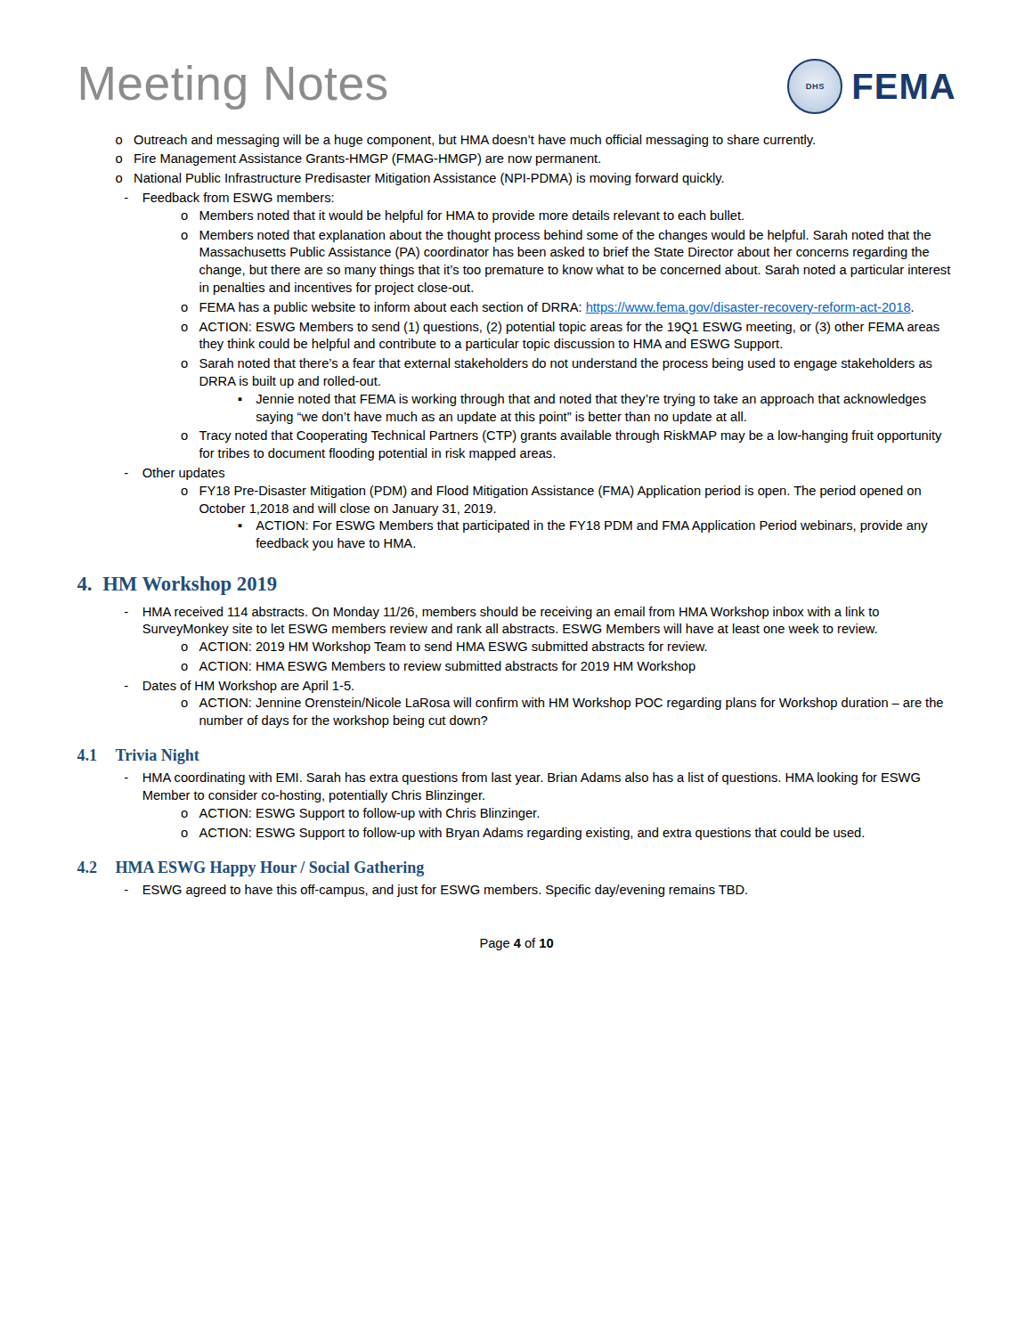Meeting Notes
FEMA
o Outreach and messaging will be a huge component, but HMA doesn’t have much official messaging to share currently.
o Fire Management Assistance Grants-HMGP (FMAG-HMGP) are now permanent.
o National Public Infrastructure Predisaster Mitigation Assistance (NPI-PDMA) is moving forward quickly.
-Feedback from ESWG members:
o Members noted that it would be helpful for HMA to provide more details relevant to each bullet.
o Members noted that explanation about the thought process behind some of the changes would be helpful. Sarah noted that the Massachusetts Public Assistance (PA) coordinator has been asked to brief the State Director about her concerns regarding the change, but there are so many things that it’s too premature to know what to be concerned about. Sarah noted a particular interest in penalties and incentives for project close-out.
o FEMA has a public website to inform about each section of DRRA: https://www.fema.gov/disaster-recovery-reform-act-2018.
o ACTION: ESWG Members to send (1) questions, (2) potential topic areas for the 19Q1 ESWG meeting, or (3) other FEMA areas they think could be helpful and contribute to a particular topic discussion to HMA and ESWG Support.
o Sarah noted that there’s a fear that external stakeholders do not understand the process being used to engage stakeholders as DRRA is built up and rolled-out.
▪Jennie noted that FEMA is working through that and noted that they’re trying to take an approach that acknowledges saying “we don’t have much as an update at this point” is better than no update at all.
o Tracy noted that Cooperating Technical Partners (CTP) grants available through RiskMAP may be a low-hanging fruit opportunity for tribes to document flooding potential in risk mapped areas.
-Other updates
o FY18 Pre-Disaster Mitigation (PDM) and Flood Mitigation Assistance (FMA) Application period is open. The period opened on October 1,2018 and will close on January 31, 2019.
▪ACTION: For ESWG Members that participated in the FY18 PDM and FMA Application Period webinars, provide any feedback you have to HMA.
4. HM Workshop 2019
-HMA received 114 abstracts. On Monday 11/26, members should be receiving an email from HMA Workshop inbox with a link to SurveyMonkey site to let ESWG members review and rank all abstracts. ESWG Members will have at least one week to review.
o ACTION: 2019 HM Workshop Team to send HMA ESWG submitted abstracts for review.
o ACTION: HMA ESWG Members to review submitted abstracts for 2019 HM Workshop
-Dates of HM Workshop are April 1-5.
o ACTION: Jennine Orenstein/Nicole LaRosa will confirm with HM Workshop POC regarding plans for Workshop duration – are the number of days for the workshop being cut down?
4.1 Trivia Night
-HMA coordinating with EMI. Sarah has extra questions from last year. Brian Adams also has a list of questions. HMA looking for ESWG Member to consider co-hosting, potentially Chris Blinzinger.
o ACTION: ESWG Support to follow-up with Chris Blinzinger.
o ACTION: ESWG Support to follow-up with Bryan Adams regarding existing, and extra questions that could be used.
4.2 HMA ESWG Happy Hour / Social Gathering
-ESWG agreed to have this off-campus, and just for ESWG members. Specific day/evening remains TBD.
Page 4 of 10